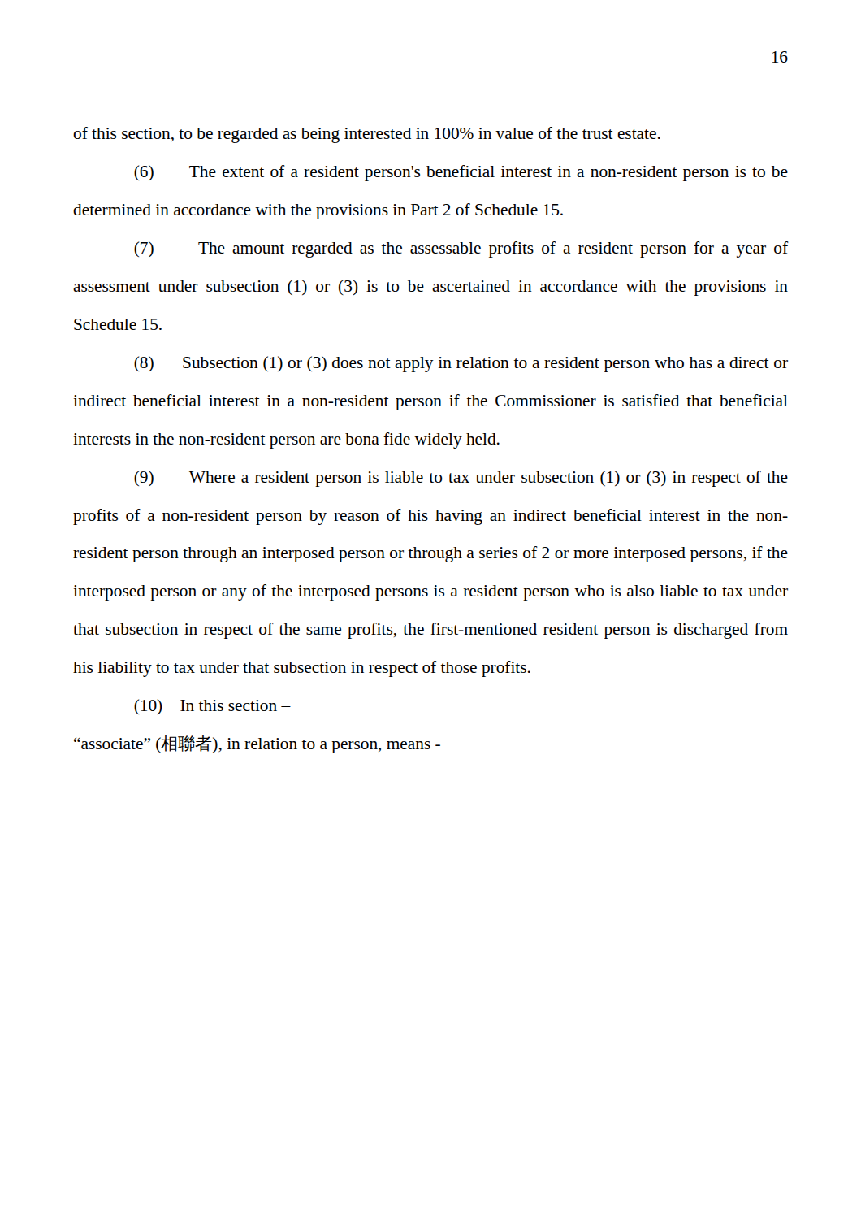16
of this section, to be regarded as being interested in 100% in value of the trust estate.
(6) The extent of a resident person's beneficial interest in a non-resident person is to be determined in accordance with the provisions in Part 2 of Schedule 15.
(7) The amount regarded as the assessable profits of a resident person for a year of assessment under subsection (1) or (3) is to be ascertained in accordance with the provisions in Schedule 15.
(8) Subsection (1) or (3) does not apply in relation to a resident person who has a direct or indirect beneficial interest in a non-resident person if the Commissioner is satisfied that beneficial interests in the non-resident person are bona fide widely held.
(9) Where a resident person is liable to tax under subsection (1) or (3) in respect of the profits of a non-resident person by reason of his having an indirect beneficial interest in the non-resident person through an interposed person or through a series of 2 or more interposed persons, if the interposed person or any of the interposed persons is a resident person who is also liable to tax under that subsection in respect of the same profits, the first-mentioned resident person is discharged from his liability to tax under that subsection in respect of those profits.
(10) In this section –
“associate” (相聯者), in relation to a person, means -